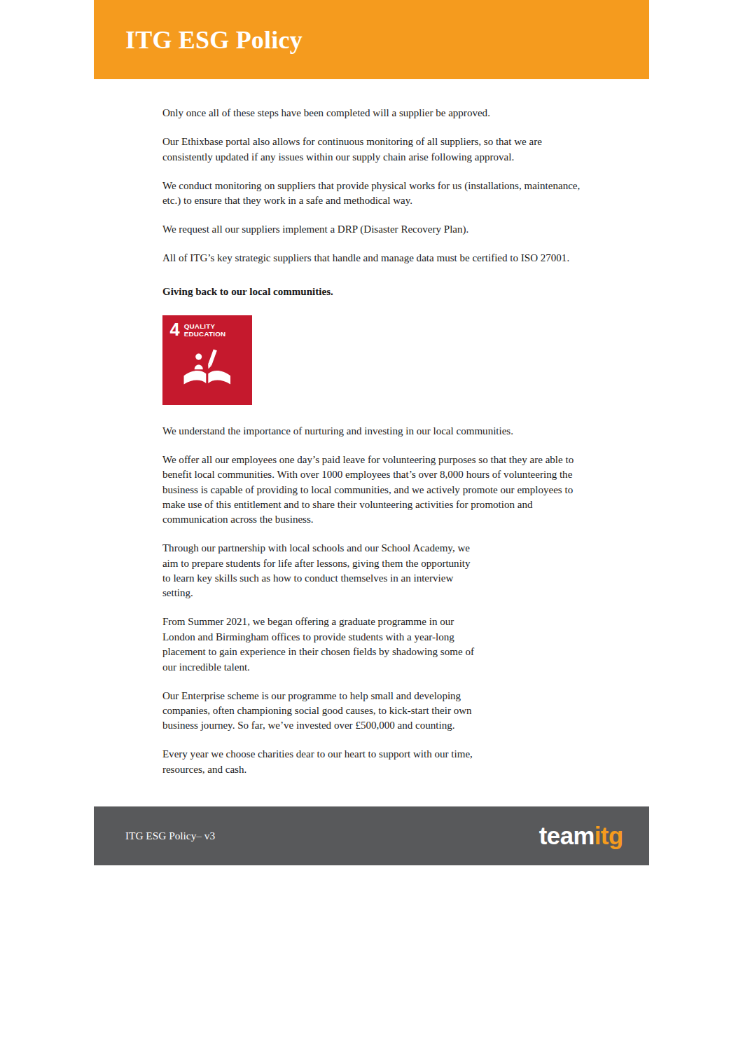ITG ESG Policy
Only once all of these steps have been completed will a supplier be approved.
Our Ethixbase portal also allows for continuous monitoring of all suppliers, so that we are consistently updated if any issues within our supply chain arise following approval.
We conduct monitoring on suppliers that provide physical works for us (installations, maintenance, etc.) to ensure that they work in a safe and methodical way.
We request all our suppliers implement a DRP (Disaster Recovery Plan).
All of ITG’s key strategic suppliers that handle and manage data must be certified to ISO 27001.
Giving back to our local communities.
4 Quality
Education
We understand the importance of nurturing and investing in our local communities.
We offer all our employees one day’s paid leave for volunteering purposes so that they are able to benefit local communities. With over 1000 employees that’s over 8,000 hours of volunteering the business is capable of providing to local communities, and we actively promote our employees to make use of this entitlement and to share their volunteering activities for promotion and communication across the business.
Through our partnership with local schools and our School Academy, we aim to prepare students for life after lessons, giving them the opportunity to learn key skills such as how to conduct themselves in an interview setting.
From Summer 2021, we began offering a graduate programme in our London and Birmingham offices to provide students with a year-long placement to gain experience in their chosen fields by shadowing some of our incredible talent.
Our Enterprise scheme is our programme to help small and developing companies, often championing social good causes, to kick-start their own business journey. So far, we’ve invested over £500,000 and counting.
Every year we choose charities dear to our heart to support with our time, resources, and cash.
ITG ESG Policy– v3
team itg